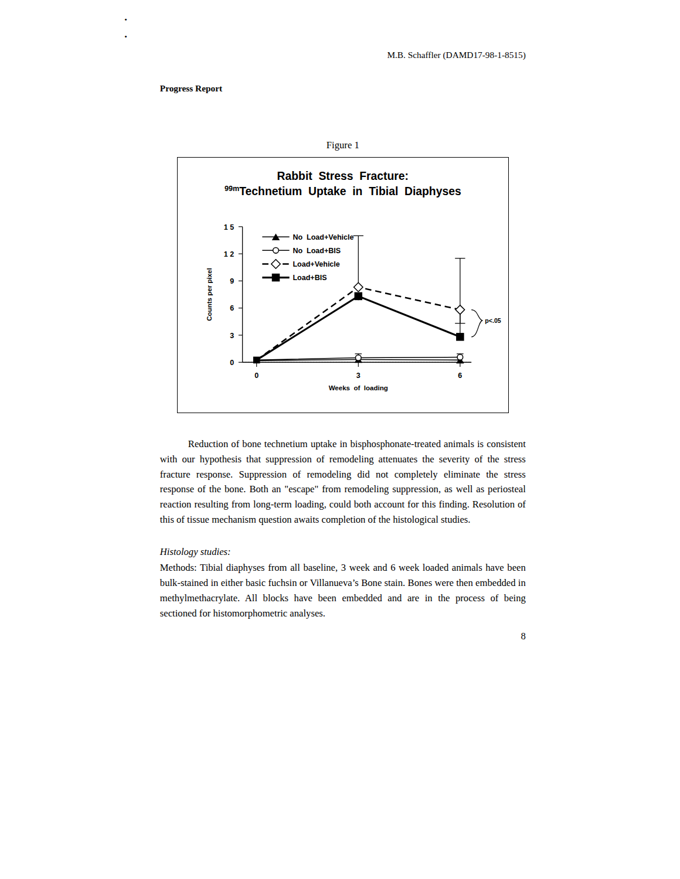• •
M.B. Schaffler (DAMD17-98-1-8515)
Progress Report
Figure 1
Rabbit Stress Fracture:
99m Technetium Uptake in Tibial Diaphyses
0 3 6 9 1 2 1 5 0 3 6 Weeks of loading Counts per pixel No Load+Vehicle No Load+BIS Load+Vehicle Load+BIS p<.05
Reduction of bone technetium uptake in bisphosphonate-treated animals is consistent with our hypothesis that suppression of remodeling attenuates the severity of the stress fracture response. Suppression of remodeling did not completely eliminate the stress response of the bone. Both an "escape" from remodeling suppression, as well as periosteal reaction resulting from long-term loading, could both account for this finding. Resolution of this of tissue mechanism question awaits completion of the histological studies.
Histology studies:
Methods: Tibial diaphyses from all baseline, 3 week and 6 week loaded animals have been bulk-stained in either basic fuchsin or Villanueva’s Bone stain. Bones were then embedded in methylmethacrylate. All blocks have been embedded and are in the process of being sectioned for histomorphometric analyses.
8